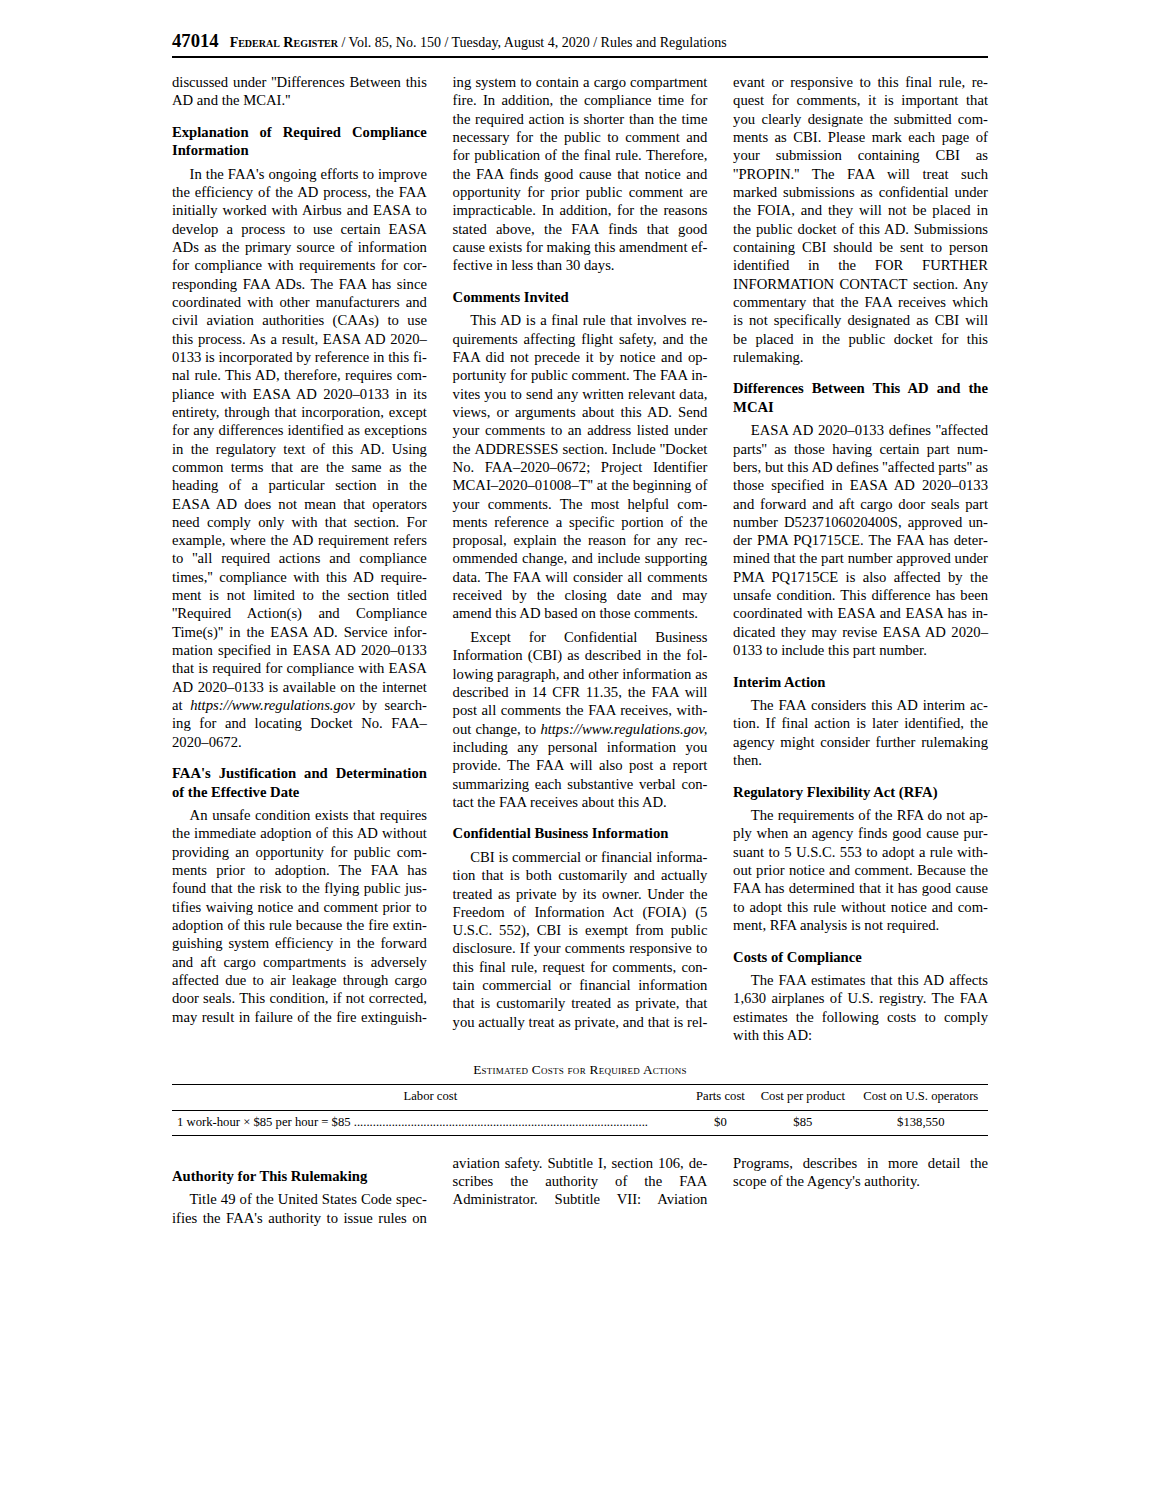47014 Federal Register / Vol. 85, No. 150 / Tuesday, August 4, 2020 / Rules and Regulations
discussed under ''Differences Between this AD and the MCAI.''
Explanation of Required Compliance Information
In the FAA's ongoing efforts to improve the efficiency of the AD process, the FAA initially worked with Airbus and EASA to develop a process to use certain EASA ADs as the primary source of information for compliance with requirements for corresponding FAA ADs. The FAA has since coordinated with other manufacturers and civil aviation authorities (CAAs) to use this process. As a result, EASA AD 2020–0133 is incorporated by reference in this final rule. This AD, therefore, requires compliance with EASA AD 2020–0133 in its entirety, through that incorporation, except for any differences identified as exceptions in the regulatory text of this AD. Using common terms that are the same as the heading of a particular section in the EASA AD does not mean that operators need comply only with that section. For example, where the AD requirement refers to ''all required actions and compliance times,'' compliance with this AD requirement is not limited to the section titled ''Required Action(s) and Compliance Time(s)'' in the EASA AD. Service information specified in EASA AD 2020–0133 that is required for compliance with EASA AD 2020–0133 is available on the internet at https://www.regulations.gov by searching for and locating Docket No. FAA–2020–0672.
FAA's Justification and Determination of the Effective Date
An unsafe condition exists that requires the immediate adoption of this AD without providing an opportunity for public comments prior to adoption. The FAA has found that the risk to the flying public justifies waiving notice and comment prior to adoption of this rule because the fire extinguishing system efficiency in the forward and aft cargo compartments is adversely affected due to air leakage through cargo door seals. This condition, if not corrected, may result in failure of the fire extinguishing system to contain a cargo compartment fire. In addition, the compliance time for the required action is shorter than the time necessary for the public to comment and for publication of the final rule. Therefore, the FAA finds good cause that notice and opportunity for prior public comment are impracticable. In addition, for the reasons stated above, the FAA finds that good cause exists for making this amendment effective in less than 30 days.
Comments Invited
This AD is a final rule that involves requirements affecting flight safety, and the FAA did not precede it by notice and opportunity for public comment. The FAA invites you to send any written relevant data, views, or arguments about this AD. Send your comments to an address listed under the ADDRESSES section. Include ''Docket No. FAA–2020–0672; Project Identifier MCAI–2020–01008–T'' at the beginning of your comments. The most helpful comments reference a specific portion of the proposal, explain the reason for any recommended change, and include supporting data. The FAA will consider all comments received by the closing date and may amend this AD based on those comments.
Except for Confidential Business Information (CBI) as described in the following paragraph, and other information as described in 14 CFR 11.35, the FAA will post all comments the FAA receives, without change, to https://www.regulations.gov, including any personal information you provide. The FAA will also post a report summarizing each substantive verbal contact the FAA receives about this AD.
Confidential Business Information
CBI is commercial or financial information that is both customarily and actually treated as private by its owner. Under the Freedom of Information Act (FOIA) (5 U.S.C. 552), CBI is exempt from public disclosure. If your comments responsive to this final rule, request for comments, contain commercial or financial information that is customarily treated as private, that you actually treat as private, and that is relevant or responsive to this final rule, request for comments, it is important that you clearly designate the submitted comments as CBI. Please mark each page of your submission containing CBI as ''PROPIN.'' The FAA will treat such marked submissions as confidential under the FOIA, and they will not be placed in the public docket of this AD. Submissions containing CBI should be sent to person identified in the FOR FURTHER INFORMATION CONTACT section. Any commentary that the FAA receives which is not specifically designated as CBI will be placed in the public docket for this rulemaking.
Differences Between This AD and the MCAI
EASA AD 2020–0133 defines ''affected parts'' as those having certain part numbers, but this AD defines ''affected parts'' as those specified in EASA AD 2020–0133 and forward and aft cargo door seals part number D5237106020400S, approved under PMA PQ1715CE. The FAA has determined that the part number approved under PMA PQ1715CE is also affected by the unsafe condition. This difference has been coordinated with EASA and EASA has indicated they may revise EASA AD 2020–0133 to include this part number.
Interim Action
The FAA considers this AD interim action. If final action is later identified, the agency might consider further rulemaking then.
Regulatory Flexibility Act (RFA)
The requirements of the RFA do not apply when an agency finds good cause pursuant to 5 U.S.C. 553 to adopt a rule without prior notice and comment. Because the FAA has determined that it has good cause to adopt this rule without notice and comment, RFA analysis is not required.
Costs of Compliance
The FAA estimates that this AD affects 1,630 airplanes of U.S. registry. The FAA estimates the following costs to comply with this AD:
Estimated Costs for Required Actions
| Labor cost | Parts cost | Cost per product | Cost on U.S. operators |
| --- | --- | --- | --- |
| 1 work-hour × $85 per hour = $85 ............................................................................................. | $0 | $85 | $138,550 |
Authority for This Rulemaking
Title 49 of the United States Code specifies the FAA's authority to issue rules on aviation safety. Subtitle I, section 106, describes the authority of the FAA Administrator. Subtitle VII: Aviation Programs, describes in more detail the scope of the Agency's authority.